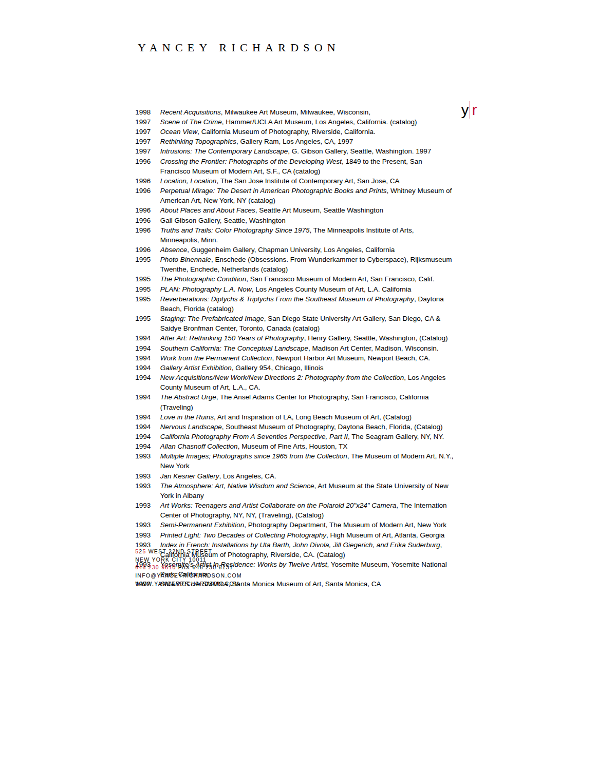YANCEY RICHARDSON
y r
1998
Recent Acquisitions, Milwaukee Art Museum, Milwaukee, Wisconsin,
1997
Scene of The Crime, Hammer/UCLA Art Museum, Los Angeles, California. (catalog)
1997
Ocean View, California Museum of Photography, Riverside, California.
1997
Rethinking Topographics, Gallery Ram, Los Angeles, CA, 1997
1997
Intrusions: The Contemporary Landscape, G. Gibson Gallery, Seattle, Washington. 1997
1996
Crossing the Frontier: Photographs of the Developing West, 1849 to the Present, San Francisco Museum of Modern Art, S.F., CA (catalog)
1996
Location, Location, The San Jose Institute of Contemporary Art, San Jose, CA
1996
Perpetual Mirage: The Desert in American Photographic Books and Prints, Whitney Museum of American Art, New York, NY (catalog)
1996
About Places and About Faces, Seattle Art Museum, Seattle Washington
1996
Gail Gibson Gallery, Seattle, Washington
1996
Truths and Trails: Color Photography Since 1975, The Minneapolis Institute of Arts, Minneapolis, Minn.
1996
Absence, Guggenheim Gallery, Chapman University, Los Angeles, California
1995
Photo Binennale, Enschede (Obsessions. From Wunderkammer to Cyberspace), Rijksmuseum Twenthe, Enchede, Netherlands (catalog)
1995
The Photographic Condition, San Francisco Museum of Modern Art, San Francisco, Calif.
1995
PLAN: Photography L.A. Now, Los Angeles County Museum of Art, L.A. California
1995
Reverberations: Diptychs & Triptychs From the Southeast Museum of Photography, Daytona Beach, Florida (catalog)
1995
Staging: The Prefabricated Image, San Diego State University Art Gallery, San Diego, CA & Saidye Bronfman Center, Toronto, Canada (catalog)
1994
After Art: Rethinking 150 Years of Photography, Henry Gallery, Seattle, Washington, (Catalog)
1994
Southern California: The Conceptual Landscape, Madison Art Center, Madison, Wisconsin.
1994
Work from the Permanent Collection, Newport Harbor Art Museum, Newport Beach, CA.
1994
Gallery Artist Exhibition, Gallery 954, Chicago, Illinois
1994
New Acquisitions/New Work/New Directions 2: Photography from the Collection, Los Angeles County Museum of Art, L.A., CA.
1994
The Abstract Urge, The Ansel Adams Center for Photography, San Francisco, California (Traveling)
1994
Love in the Ruins, Art and Inspiration of LA, Long Beach Museum of Art, (Catalog)
1994
Nervous Landscape, Southeast Museum of Photography, Daytona Beach, Florida, (Catalog)
1994
California Photography From A Seventies Perspective, Part II, The Seagram Gallery, NY, NY.
1994
Allan Chasnoff Collection, Museum of Fine Arts, Houston, TX
1993
Multiple Images; Photographs since 1965 from the Collection, The Museum of Modern Art, N.Y., New York
1993
Jan Kesner Gallery, Los Angeles, CA.
1993
The Atmosphere: Art, Native Wisdom and Science, Art Museum at the State University of New York in Albany
1993
Art Works: Teenagers and Artist Collaborate on the Polaroid 20"x24" Camera, The Internation Center of Photography, NY, NY, (Traveling), (Catalog)
1993
Semi-Permanent Exhibition, Photography Department, The Museum of Modern Art, New York
1993
Printed Light: Two Decades of Collecting Photography, High Museum of Art, Atlanta, Georgia
1993
Index in French: Installations by Uta Barth, John Divola, Jill Giegerich, and Erika Suderburg, California Museum of Photography, Riverside, CA. (Catalog)
1993
Yosemite's Artist In Residence: Works by Twelve Artist, Yosemite Museum, Yosemite National Park, California.
1992
SMARTS c/o SMMOA, Santa Monica Museum of Art, Santa Monica, CA
525 WEST 22ND STREET
NEW YORK CITY 10011
646 230 9610 FAX 646 230 6131
INFO@YANCEYRICHARDSON.COM
WWW.YANCEYRICHARDSON.COM